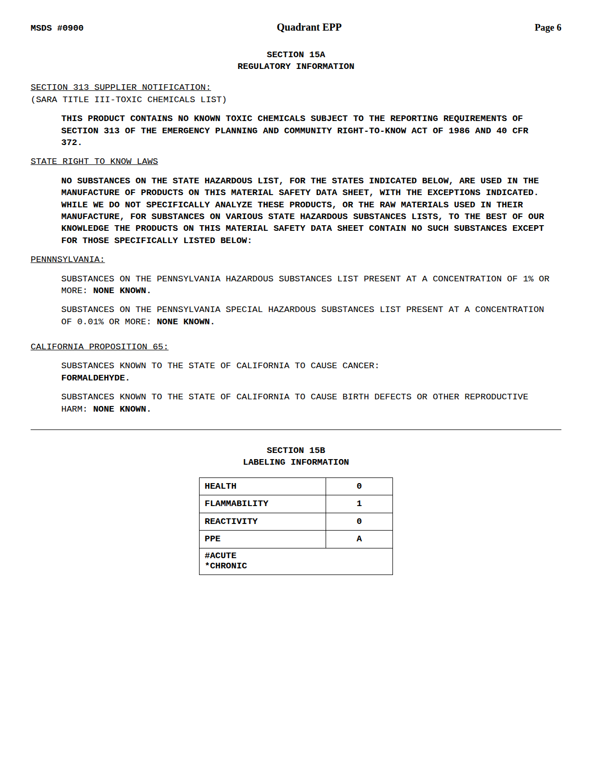MSDS #0900
Quadrant EPP
Page 6
SECTION 15A REGULATORY INFORMATION
SECTION 313 SUPPLIER NOTIFICATION:
(SARA TITLE III-TOXIC CHEMICALS LIST)
THIS PRODUCT CONTAINS NO KNOWN TOXIC CHEMICALS SUBJECT TO THE REPORTING REQUIREMENTS OF SECTION 313 OF THE EMERGENCY PLANNING AND COMMUNITY RIGHT-TO-KNOW ACT OF 1986 AND 40 CFR 372.
STATE RIGHT TO KNOW LAWS
NO SUBSTANCES ON THE STATE HAZARDOUS LIST, FOR THE STATES INDICATED BELOW, ARE USED IN THE MANUFACTURE OF PRODUCTS ON THIS MATERIAL SAFETY DATA SHEET, WITH THE EXCEPTIONS INDICATED. WHILE WE DO NOT SPECIFICALLY ANALYZE THESE PRODUCTS, OR THE RAW MATERIALS USED IN THEIR MANUFACTURE, FOR SUBSTANCES ON VARIOUS STATE HAZARDOUS SUBSTANCES LISTS, TO THE BEST OF OUR KNOWLEDGE THE PRODUCTS ON THIS MATERIAL SAFETY DATA SHEET CONTAIN NO SUCH SUBSTANCES EXCEPT FOR THOSE SPECIFICALLY LISTED BELOW:
PENNNSYLVANIA:
SUBSTANCES ON THE PENNSYLVANIA HAZARDOUS SUBSTANCES LIST PRESENT AT A CONCENTRATION OF 1% OR MORE: NONE KNOWN.
SUBSTANCES ON THE PENNSYLVANIA SPECIAL HAZARDOUS SUBSTANCES LIST PRESENT AT A CONCENTRATION OF 0.01% OR MORE: NONE KNOWN.
CALIFORNIA PROPOSITION 65:
SUBSTANCES KNOWN TO THE STATE OF CALIFORNIA TO CAUSE CANCER:
FORMALDEHYDE.
SUBSTANCES KNOWN TO THE STATE OF CALIFORNIA TO CAUSE BIRTH DEFECTS OR OTHER REPRODUCTIVE HARM: NONE KNOWN.
SECTION 15B LABELING INFORMATION
| HEALTH | 0 |
| FLAMMABILITY | 1 |
| REACTIVITY | 0 |
| PPE | A |
| #ACUTE *CHRONIC |